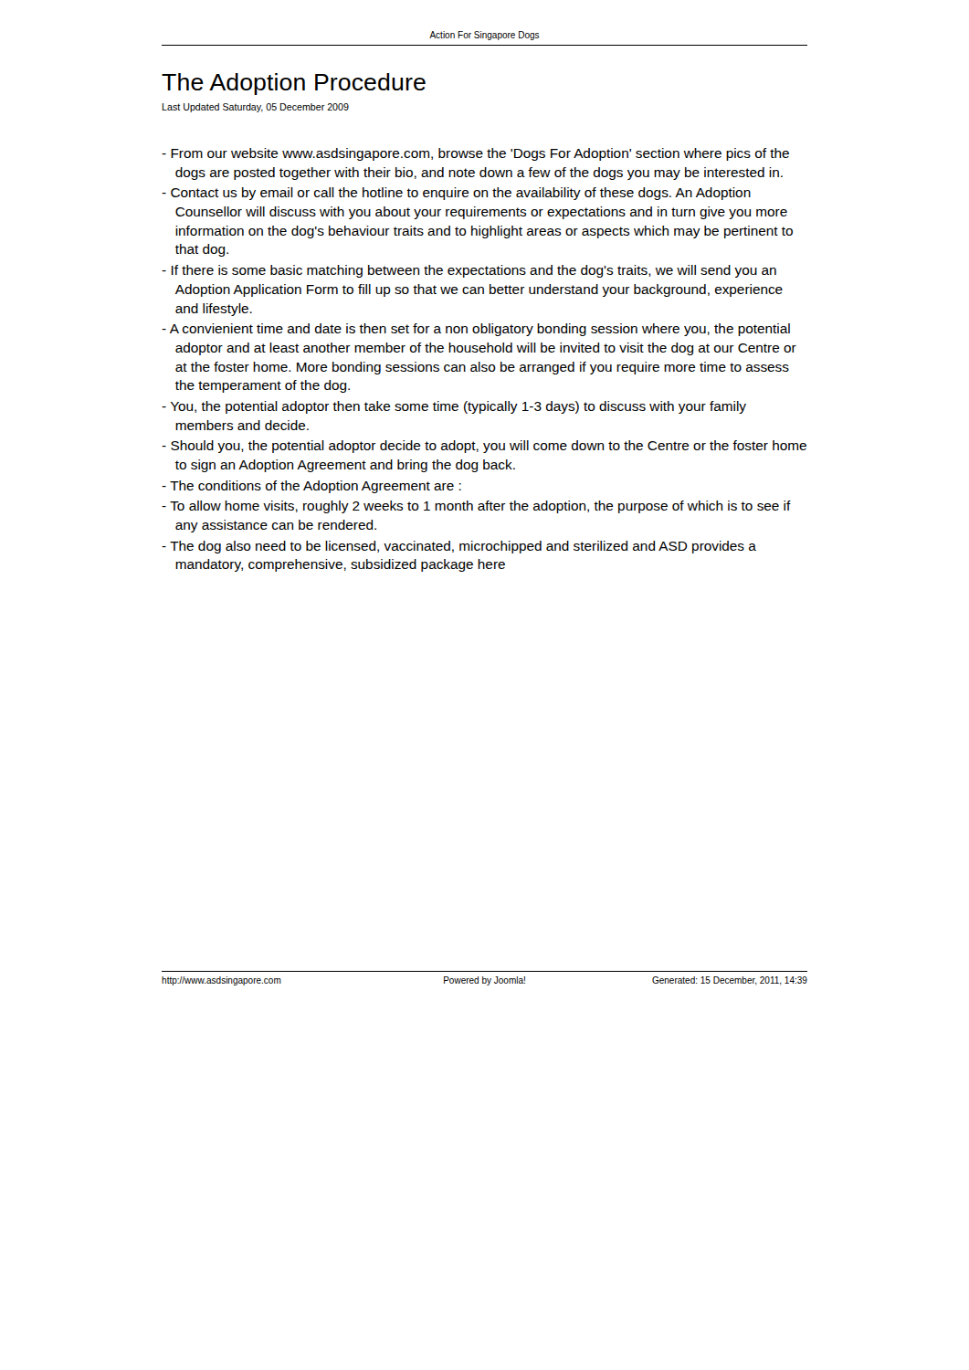Action For Singapore Dogs
The Adoption Procedure
Last Updated Saturday, 05 December 2009
From our website www.asdsingapore.com, browse the 'Dogs For Adoption' section where pics of the dogs are posted together with their bio, and note down a few of the dogs you may be interested in.
Contact us by email or call the hotline to enquire on the availability of these dogs. An Adoption Counsellor will discuss with you about your requirements or expectations and in turn give you more information on the dog's behaviour traits and to highlight areas or aspects which may be pertinent to that dog.
If there is some basic matching between the expectations and the dog's traits, we will send you an Adoption Application Form to fill up so that we can better understand your background, experience and lifestyle.
A convienient time and date is then set for a non obligatory bonding session where you, the potential adoptor and at least another member of the household will be invited to visit the dog at our Centre or at the foster home. More bonding sessions can also be arranged if you require more time to assess the temperament of the dog.
You, the potential adoptor then take some time (typically 1-3 days) to discuss with your family members and decide.
Should you, the potential adoptor decide to adopt, you will come down to the Centre or the foster home to sign an Adoption Agreement and bring the dog back.
The conditions of the Adoption Agreement are :
To allow home visits, roughly 2 weeks to 1 month after the adoption, the purpose of which is to see if any assistance can be rendered.
The dog also need to be licensed, vaccinated, microchipped and sterilized and ASD provides a mandatory, comprehensive, subsidized package here
http://www.asdsingapore.com
Powered by Joomla!
Generated: 15 December, 2011, 14:39